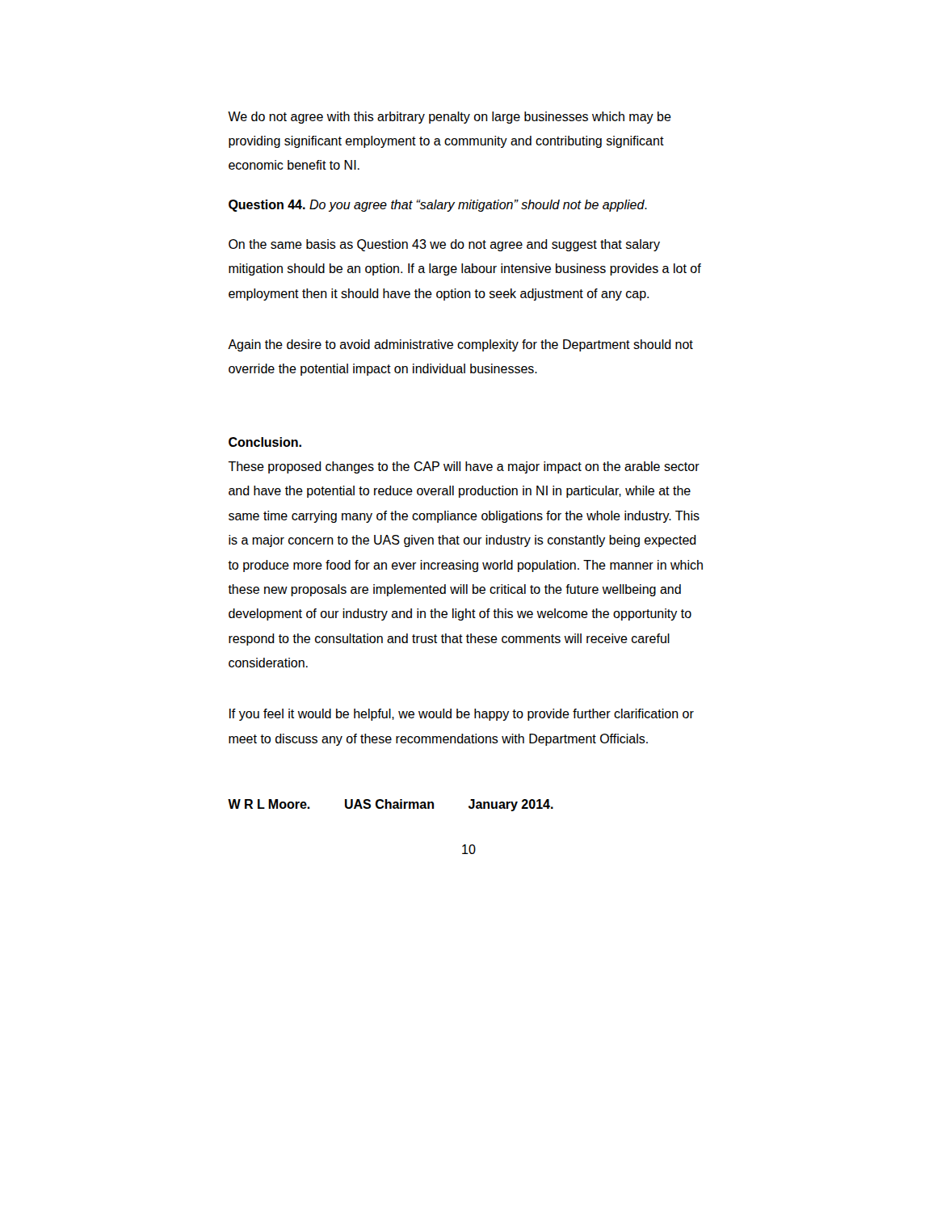We do not agree with this arbitrary penalty on large businesses which may be providing significant employment to a community and contributing significant economic benefit to NI.
Question 44. Do you agree that “salary mitigation” should not be applied.
On the same basis as Question 43 we do not agree and suggest that salary mitigation should be an option. If a large labour intensive business provides a lot of employment then it should have the option to seek adjustment of any cap.
Again the desire to avoid administrative complexity for the Department should not override the potential impact on individual businesses.
Conclusion.
These proposed changes to the CAP will have a major impact on the arable sector and have the potential to reduce overall production in NI in particular, while at the same time carrying many of the compliance obligations for the whole industry. This is a major concern to the UAS given that our industry is constantly being expected to produce more food for an ever increasing world population. The manner in which these new proposals are implemented will be critical to the future wellbeing and development of our industry and in the light of this we welcome the opportunity to respond to the consultation and trust that these comments will receive careful consideration.
If you feel it would be helpful, we would be happy to provide further clarification or meet to discuss any of these recommendations with Department Officials.
W R L Moore. UAS Chairman January 2014.
10